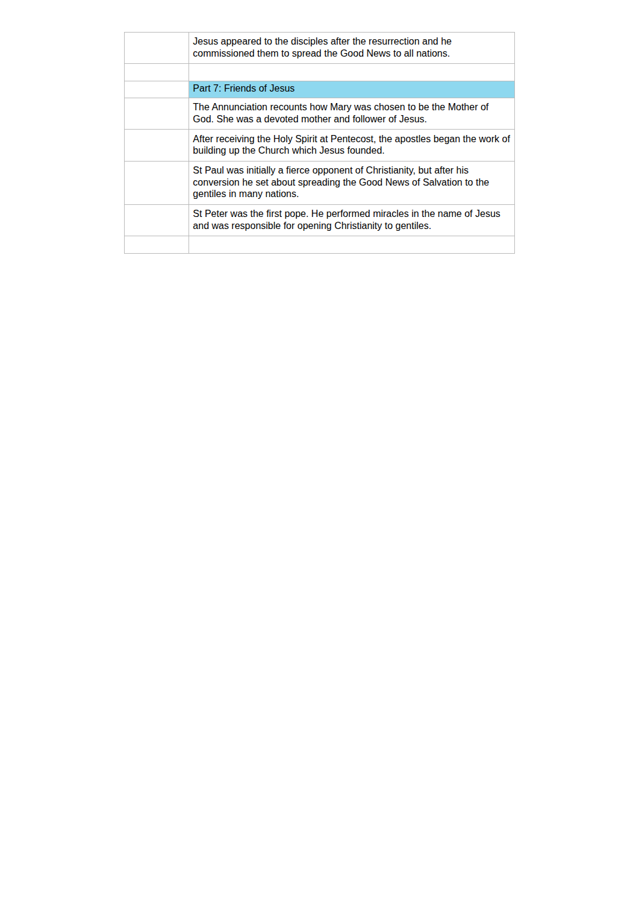| | Jesus appeared to the disciples after the resurrection and he commissioned them to spread the Good News to all nations. |
| | Part 7: Friends of Jesus |
| | The Annunciation recounts how Mary was chosen to be the Mother of God. She was a devoted mother and follower of Jesus. |
| | After receiving the Holy Spirit at Pentecost, the apostles began the work of building up the Church which Jesus founded. |
| | St Paul was initially a fierce opponent of Christianity, but after his conversion he set about spreading the Good News of Salvation to the gentiles in many nations. |
| | St Peter was the first pope. He performed miracles in the name of Jesus and was responsible for opening Christianity to gentiles. |